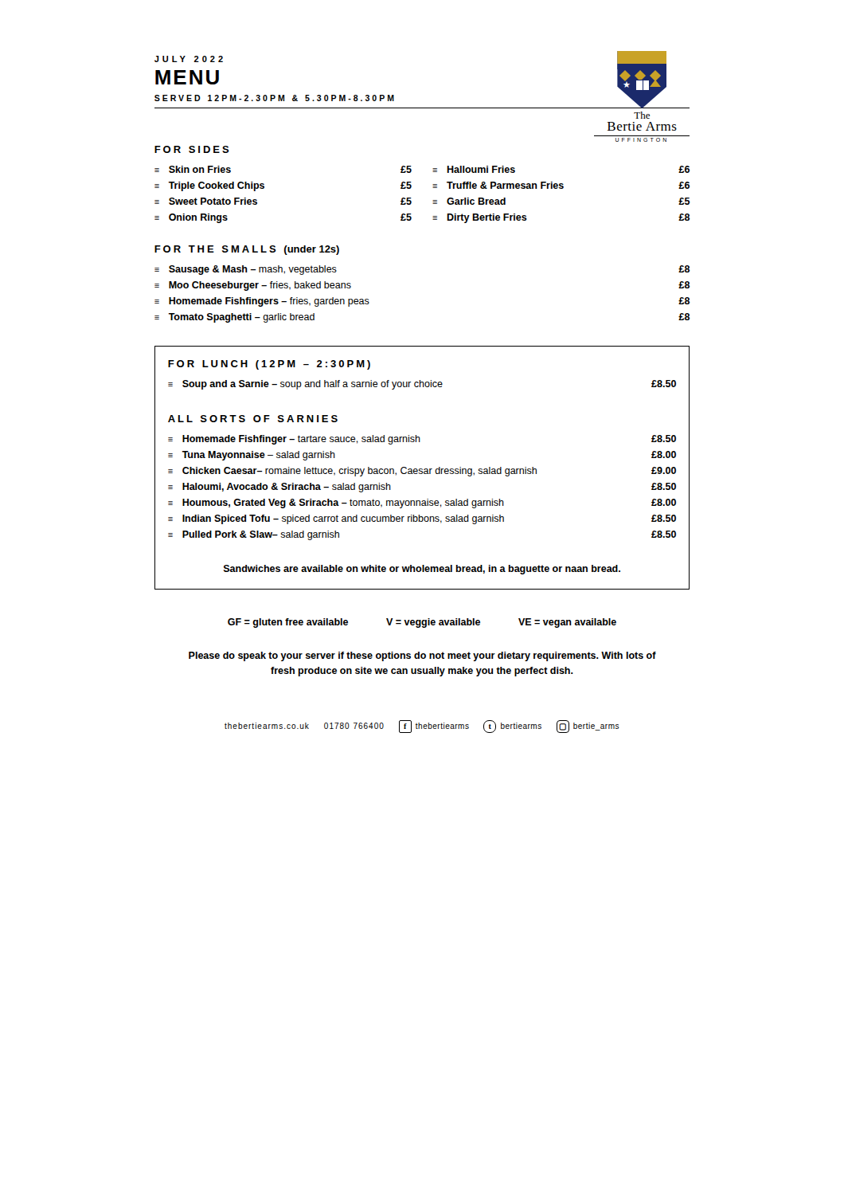★
The
Bertie Arms
UFFINGTON
JULY 2022
MENU
SERVED 12PM-2.30PM & 5.30PM-8.30PM
FOR SIDES
Skin on Fries£5
Triple Cooked Chips£5
Sweet Potato Fries£5
Onion Rings£5
Halloumi Fries£6
Truffle & Parmesan Fries£6
Garlic Bread£5
Dirty Bertie Fries£8
FOR THE SMALLS (under 12s)
Sausage & Mash – mash, vegetables£8
Moo Cheeseburger – fries, baked beans£8
Homemade Fishfingers – fries, garden peas£8
Tomato Spaghetti – garlic bread£8
FOR LUNCH (12PM – 2:30PM)
Soup and a Sarnie – soup and half a sarnie of your choice£8.50
ALL SORTS OF SARNIES
Homemade Fishfinger – tartare sauce, salad garnish£8.50
Tuna Mayonnaise – salad garnish£8.00
Chicken Caesar– romaine lettuce, crispy bacon, Caesar dressing, salad garnish£9.00
Haloumi, Avocado & Sriracha – salad garnish£8.50
Houmous, Grated Veg & Sriracha – tomato, mayonnaise, salad garnish£8.00
Indian Spiced Tofu – spiced carrot and cucumber ribbons, salad garnish£8.50
Pulled Pork & Slaw– salad garnish£8.50
Sandwiches are available on white or wholemeal bread, in a baguette or naan bread.
GF = gluten free available V = veggie available VE = vegan available
Please do speak to your server if these options do not meet your dietary requirements. With lots of fresh produce on site we can usually make you the perfect dish.
thebertiearms.co.uk 01780 766400 f thebertiearms t bertiearms ▢ bertie_arms